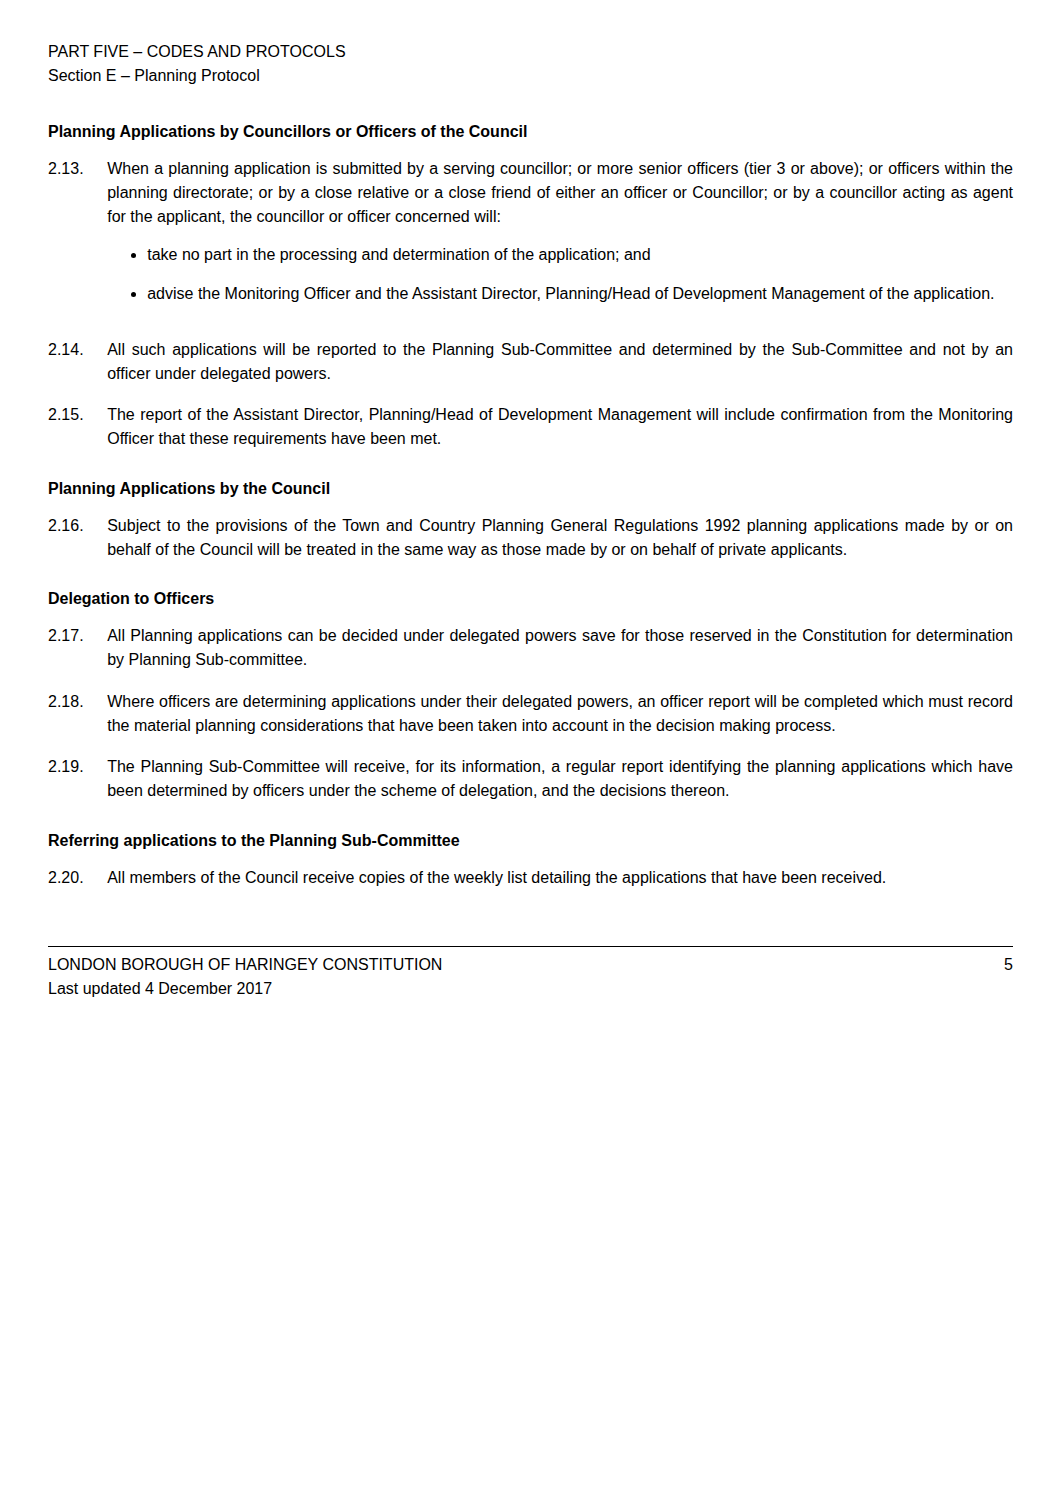PART FIVE – CODES AND PROTOCOLS
Section E – Planning Protocol
Planning Applications by Councillors or Officers of the Council
2.13.
When a planning application is submitted by a serving councillor; or more senior officers (tier 3 or above); or officers within the planning directorate; or by a close relative or a close friend of either an officer or Councillor; or by a councillor acting as agent for the applicant, the councillor or officer concerned will:
take no part in the processing and determination of the application; and
advise the Monitoring Officer and the Assistant Director, Planning/Head of Development Management of the application.
2.14.
All such applications will be reported to the Planning Sub-Committee and determined by the Sub-Committee and not by an officer under delegated powers.
2.15.
The report of the Assistant Director, Planning/Head of Development Management will include confirmation from the Monitoring Officer that these requirements have been met.
Planning Applications by the Council
2.16.
Subject to the provisions of the Town and Country Planning General Regulations 1992 planning applications made by or on behalf of the Council will be treated in the same way as those made by or on behalf of private applicants.
Delegation to Officers
2.17.
All Planning applications can be decided under delegated powers save for those reserved in the Constitution for determination by Planning Sub-committee.
2.18.
Where officers are determining applications under their delegated powers, an officer report will be completed which must record the material planning considerations that have been taken into account in the decision making process.
2.19.
The Planning Sub-Committee will receive, for its information, a regular report identifying the planning applications which have been determined by officers under the scheme of delegation, and the decisions thereon.
Referring applications to the Planning Sub-Committee
2.20.
All members of the Council receive copies of the weekly list detailing the applications that have been received.
LONDON BOROUGH OF HARINGEY CONSTITUTION
Last updated 4 December 2017
5